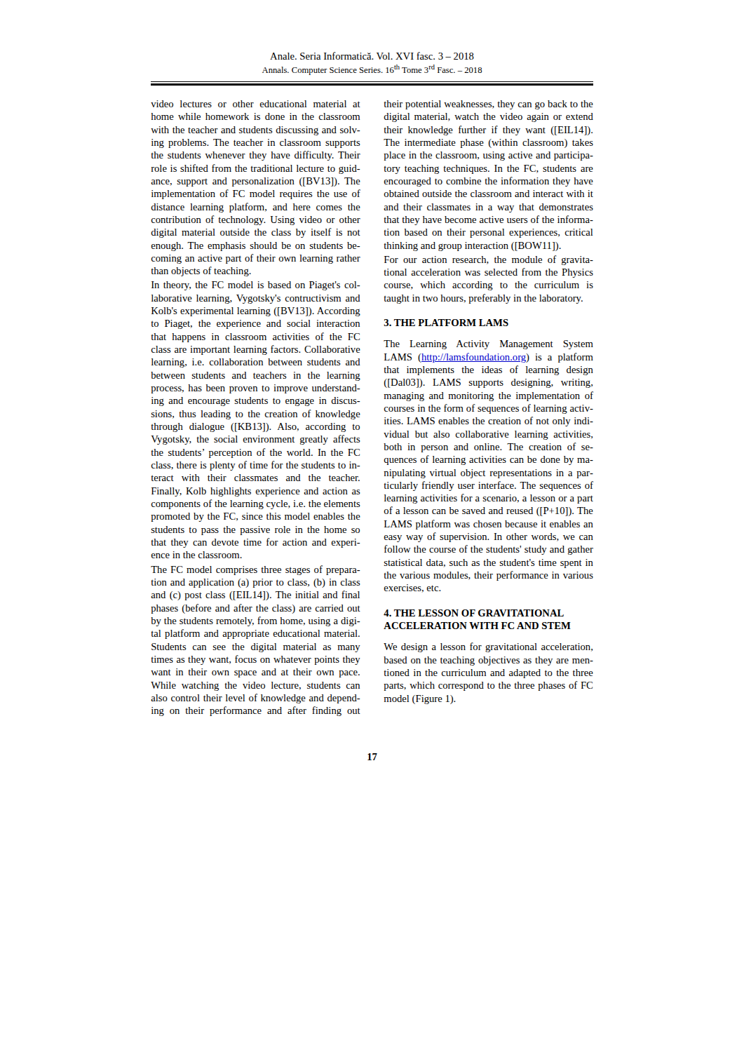Anale. Seria Informatică. Vol. XVI fasc. 3 – 2018
Annals. Computer Science Series. 16th Tome 3rd Fasc. – 2018
video lectures or other educational material at home while homework is done in the classroom with the teacher and students discussing and solving problems. The teacher in classroom supports the students whenever they have difficulty. Their role is shifted from the traditional lecture to guidance, support and personalization ([BV13]). The implementation of FC model requires the use of distance learning platform, and here comes the contribution of technology. Using video or other digital material outside the class by itself is not enough. The emphasis should be on students becoming an active part of their own learning rather than objects of teaching.
In theory, the FC model is based on Piaget's collaborative learning, Vygotsky's contructivism and Kolb's experimental learning ([BV13]). According to Piaget, the experience and social interaction that happens in classroom activities of the FC class are important learning factors. Collaborative learning, i.e. collaboration between students and between students and teachers in the learning process, has been proven to improve understanding and encourage students to engage in discussions, thus leading to the creation of knowledge through dialogue ([KB13]). Also, according to Vygotsky, the social environment greatly affects the students’ perception of the world. In the FC class, there is plenty of time for the students to interact with their classmates and the teacher. Finally, Kolb highlights experience and action as components of the learning cycle, i.e. the elements promoted by the FC, since this model enables the students to pass the passive role in the home so that they can devote time for action and experience in the classroom.
The FC model comprises three stages of preparation and application (a) prior to class, (b) in class and (c) post class ([EIL14]). The initial and final phases (before and after the class) are carried out by the students remotely, from home, using a digital platform and appropriate educational material. Students can see the digital material as many times as they want, focus on whatever points they want in their own space and at their own pace. While watching the video lecture, students can also control their level of knowledge and depending on their performance and after finding out their potential weaknesses, they can go back to the digital material, watch the video again or extend their knowledge further if they want ([EIL14]). The intermediate phase (within classroom) takes place in the classroom, using active and participatory teaching techniques. In the FC, students are encouraged to combine the information they have obtained outside the classroom and interact with it and their classmates in a way that demonstrates that they have become active users of the information based on their personal experiences, critical thinking and group interaction ([BOW11]).
For our action research, the module of gravitational acceleration was selected from the Physics course, which according to the curriculum is taught in two hours, preferably in the laboratory.
3. THE PLATFORM LAMS
The Learning Activity Management System LAMS (http://lamsfoundation.org) is a platform that implements the ideas of learning design ([Dal03]). LAMS supports designing, writing, managing and monitoring the implementation of courses in the form of sequences of learning activities. LAMS enables the creation of not only individual but also collaborative learning activities, both in person and online. The creation of sequences of learning activities can be done by manipulating virtual object representations in a particularly friendly user interface. The sequences of learning activities for a scenario, a lesson or a part of a lesson can be saved and reused ([P+10]). The LAMS platform was chosen because it enables an easy way of supervision. In other words, we can follow the course of the students' study and gather statistical data, such as the student's time spent in the various modules, their performance in various exercises, etc.
4. THE LESSON OF GRAVITATIONAL ACCELERATION WITH FC AND STEM
We design a lesson for gravitational acceleration, based on the teaching objectives as they are mentioned in the curriculum and adapted to the three parts, which correspond to the three phases of FC model (Figure 1).
17